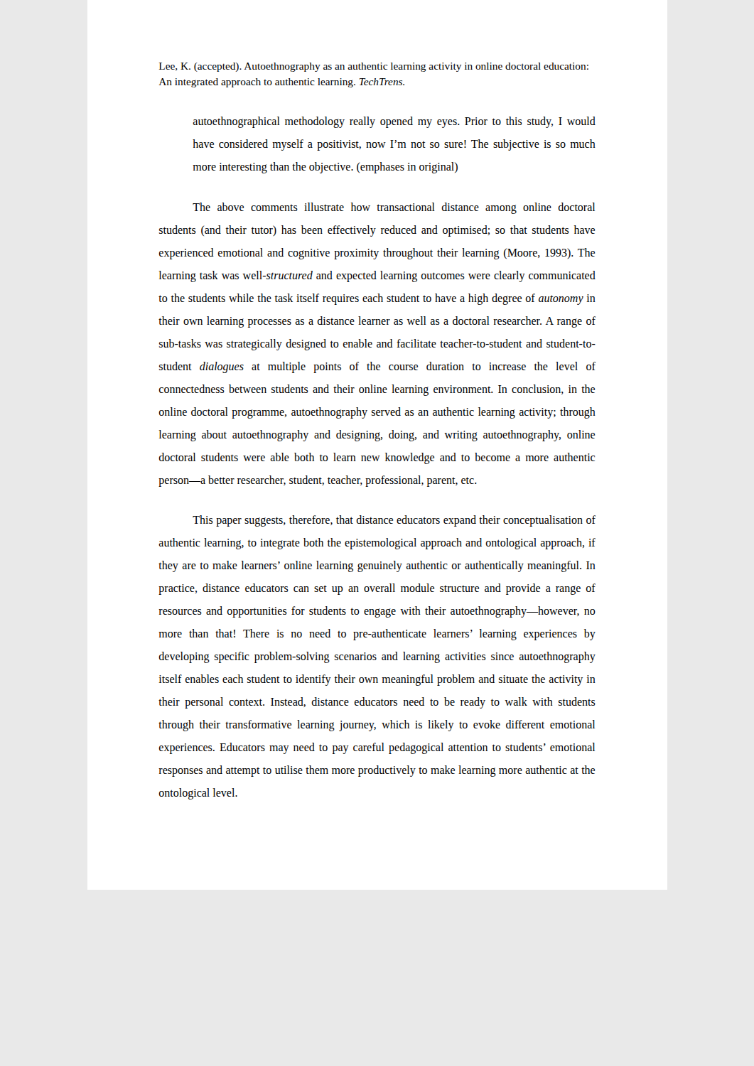Lee, K. (accepted). Autoethnography as an authentic learning activity in online doctoral education:
An integrated approach to authentic learning. TechTrens.
autoethnographical methodology really opened my eyes. Prior to this study, I would have considered myself a positivist, now I’m not so sure! The subjective is so much more interesting than the objective. (emphases in original)
The above comments illustrate how transactional distance among online doctoral students (and their tutor) has been effectively reduced and optimised; so that students have experienced emotional and cognitive proximity throughout their learning (Moore, 1993). The learning task was well-structured and expected learning outcomes were clearly communicated to the students while the task itself requires each student to have a high degree of autonomy in their own learning processes as a distance learner as well as a doctoral researcher. A range of sub-tasks was strategically designed to enable and facilitate teacher-to-student and student-to-student dialogues at multiple points of the course duration to increase the level of connectedness between students and their online learning environment. In conclusion, in the online doctoral programme, autoethnography served as an authentic learning activity; through learning about autoethnography and designing, doing, and writing autoethnography, online doctoral students were able both to learn new knowledge and to become a more authentic person—a better researcher, student, teacher, professional, parent, etc.
This paper suggests, therefore, that distance educators expand their conceptualisation of authentic learning, to integrate both the epistemological approach and ontological approach, if they are to make learners’ online learning genuinely authentic or authentically meaningful. In practice, distance educators can set up an overall module structure and provide a range of resources and opportunities for students to engage with their autoethnography—however, no more than that! There is no need to pre-authenticate learners’ learning experiences by developing specific problem-solving scenarios and learning activities since autoethnography itself enables each student to identify their own meaningful problem and situate the activity in their personal context. Instead, distance educators need to be ready to walk with students through their transformative learning journey, which is likely to evoke different emotional experiences. Educators may need to pay careful pedagogical attention to students’ emotional responses and attempt to utilise them more productively to make learning more authentic at the ontological level.